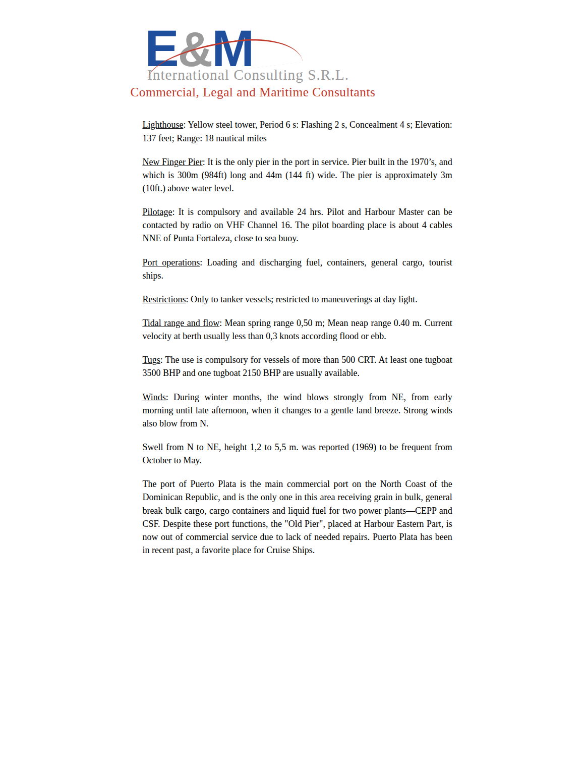E&M
International Consulting S.R.L.
Commercial, Legal and Maritime Consultants
Lighthouse: Yellow steel tower, Period 6 s: Flashing 2 s, Concealment 4 s; Elevation: 137 feet; Range: 18 nautical miles
New Finger Pier: It is the only pier in the port in service. Pier built in the 1970’s, and which is 300m (984ft) long and 44m (144 ft) wide. The pier is approximately 3m (10ft.) above water level.
Pilotage: It is compulsory and available 24 hrs. Pilot and Harbour Master can be contacted by radio on VHF Channel 16. The pilot boarding place is about 4 cables NNE of Punta Fortaleza, close to sea buoy.
Port operations: Loading and discharging fuel, containers, general cargo, tourist ships.
Restrictions: Only to tanker vessels; restricted to maneuverings at day light.
Tidal range and flow: Mean spring range 0,50 m; Mean neap range 0.40 m. Current velocity at berth usually less than 0,3 knots according flood or ebb.
Tugs: The use is compulsory for vessels of more than 500 CRT. At least one tugboat 3500 BHP and one tugboat 2150 BHP are usually available.
Winds: During winter months, the wind blows strongly from NE, from early morning until late afternoon, when it changes to a gentle land breeze. Strong winds also blow from N.
Swell from N to NE, height 1,2 to 5,5 m. was reported (1969) to be frequent from October to May.
The port of Puerto Plata is the main commercial port on the North Coast of the Dominican Republic, and is the only one in this area receiving grain in bulk, general break bulk cargo, cargo containers and liquid fuel for two power plants—CEPP and CSF. Despite these port functions, the "Old Pier", placed at Harbour Eastern Part, is now out of commercial service due to lack of needed repairs. Puerto Plata has been in recent past, a favorite place for Cruise Ships.